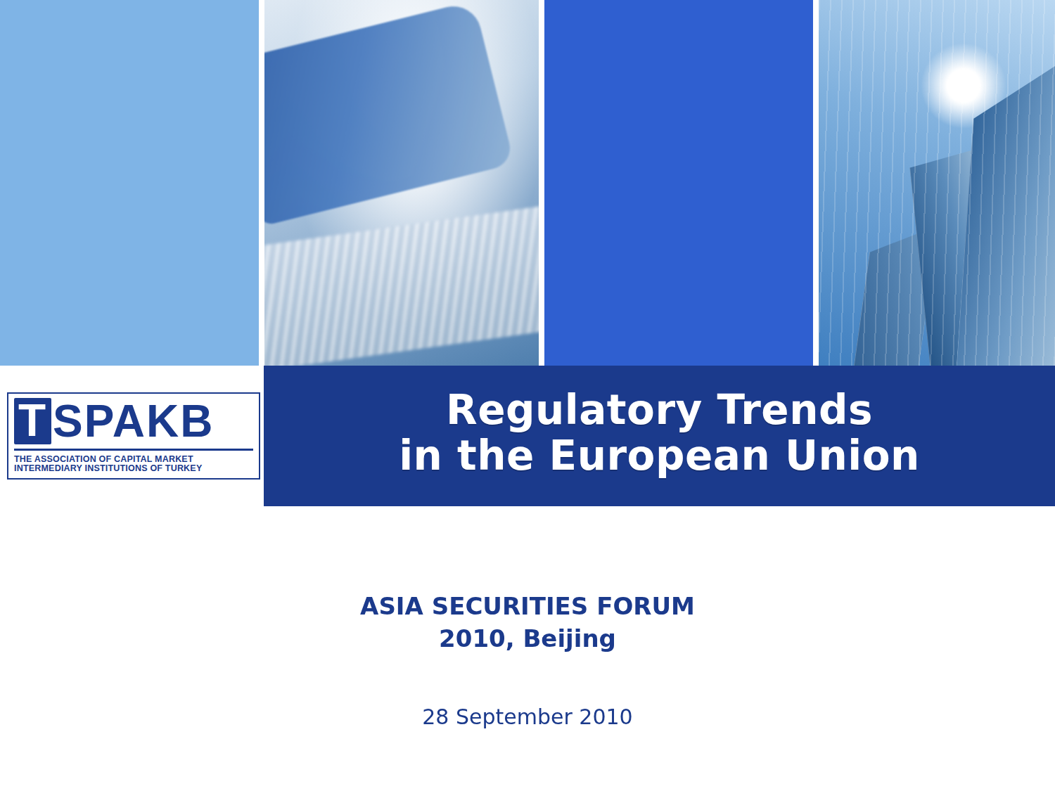TSPAKB
The Association of Capital Market Intermediary Institutions of Turkey
Regulatory Trends
in the European Union
ASIA SECURITIES FORUM
2010, Beijing
28 September 2010